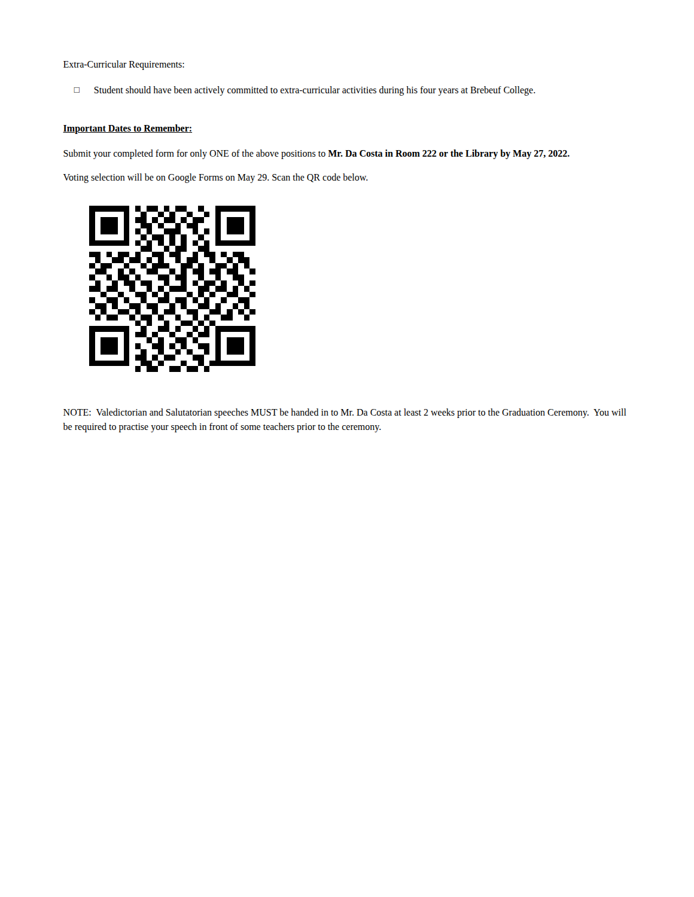Extra-Curricular Requirements:
Student should have been actively committed to extra-curricular activities during his four years at Brebeuf College.
Important Dates to Remember:
Submit your completed form for only ONE of the above positions to Mr. Da Costa in Room 222 or the Library by May 27, 2022.
Voting selection will be on Google Forms on May 29. Scan the QR code below.
NOTE: Valedictorian and Salutatorian speeches MUST be handed in to Mr. Da Costa at least 2 weeks prior to the Graduation Ceremony. You will be required to practise your speech in front of some teachers prior to the ceremony.